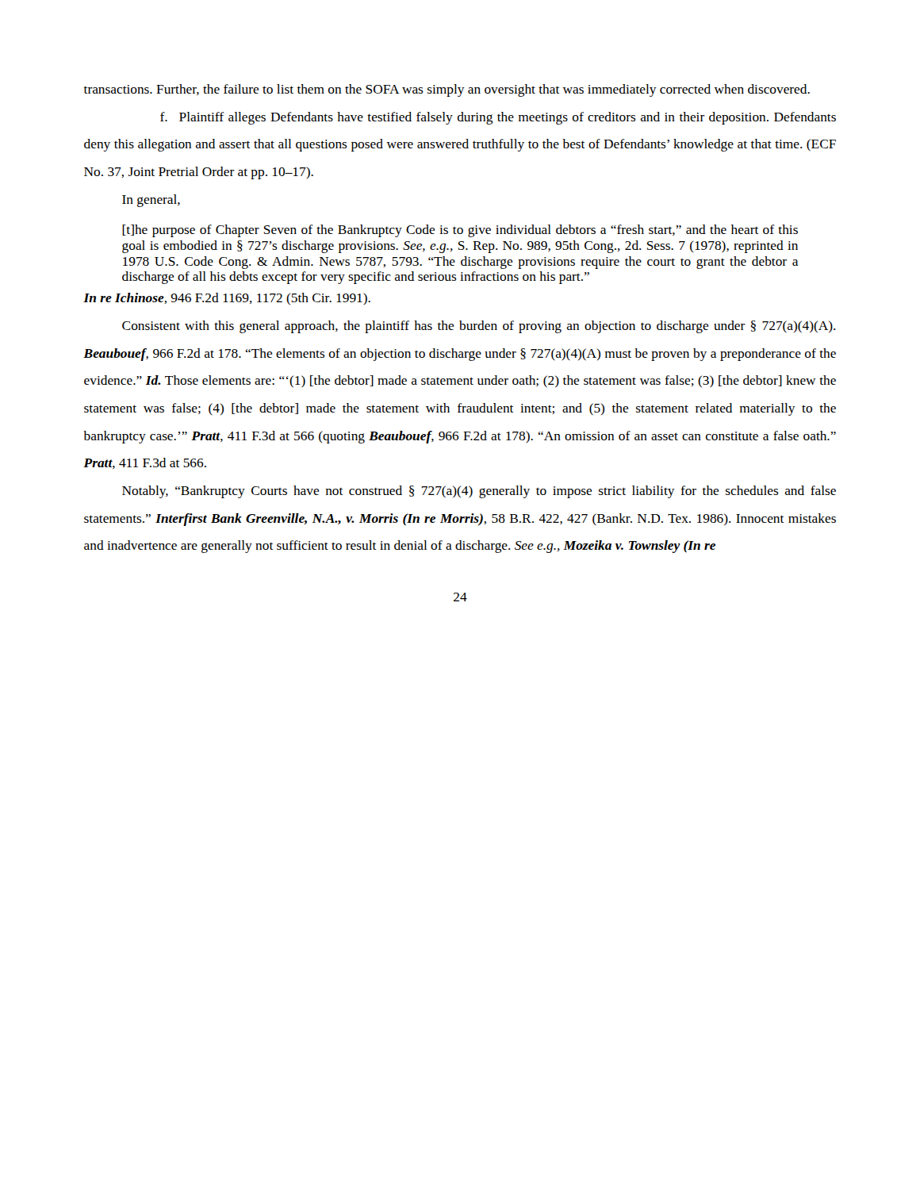transactions. Further, the failure to list them on the SOFA was simply an oversight that was immediately corrected when discovered.
f. Plaintiff alleges Defendants have testified falsely during the meetings of creditors and in their deposition. Defendants deny this allegation and assert that all questions posed were answered truthfully to the best of Defendants’ knowledge at that time. (ECF No. 37, Joint Pretrial Order at pp. 10–17).
In general,
[t]he purpose of Chapter Seven of the Bankruptcy Code is to give individual debtors a “fresh start,” and the heart of this goal is embodied in § 727’s discharge provisions. See, e.g., S. Rep. No. 989, 95th Cong., 2d. Sess. 7 (1978), reprinted in 1978 U.S. Code Cong. & Admin. News 5787, 5793. “The discharge provisions require the court to grant the debtor a discharge of all his debts except for very specific and serious infractions on his part.”
In re Ichinose, 946 F.2d 1169, 1172 (5th Cir. 1991).
Consistent with this general approach, the plaintiff has the burden of proving an objection to discharge under § 727(a)(4)(A). Beaubouef, 966 F.2d at 178. “The elements of an objection to discharge under § 727(a)(4)(A) must be proven by a preponderance of the evidence.” Id. Those elements are: “‘(1) [the debtor] made a statement under oath; (2) the statement was false; (3) [the debtor] knew the statement was false; (4) [the debtor] made the statement with fraudulent intent; and (5) the statement related materially to the bankruptcy case.’” Pratt, 411 F.3d at 566 (quoting Beaubouef, 966 F.2d at 178). “An omission of an asset can constitute a false oath.” Pratt, 411 F.3d at 566.
Notably, “Bankruptcy Courts have not construed § 727(a)(4) generally to impose strict liability for the schedules and false statements.” Interfirst Bank Greenville, N.A., v. Morris (In re Morris), 58 B.R. 422, 427 (Bankr. N.D. Tex. 1986). Innocent mistakes and inadvertence are generally not sufficient to result in denial of a discharge. See e.g., Mozeika v. Townsley (In re
24